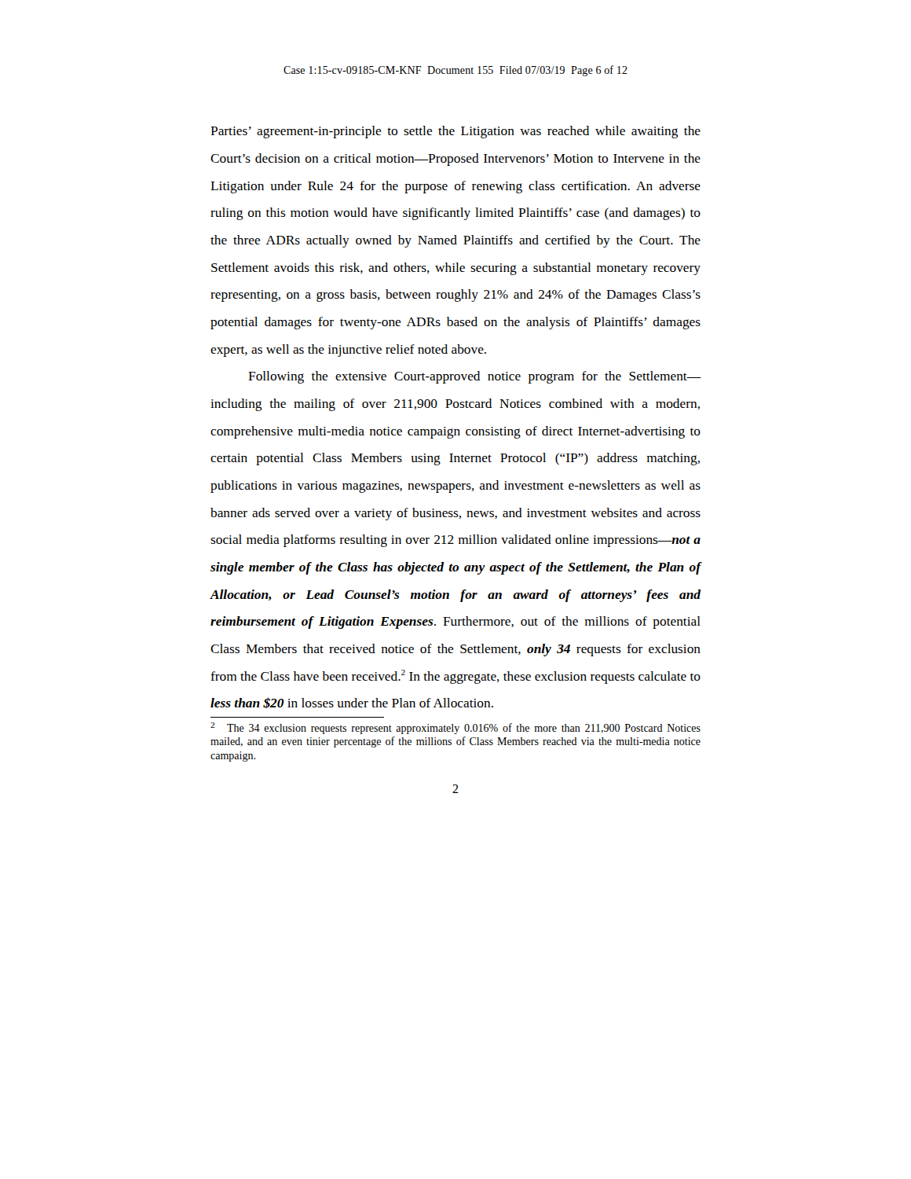Case 1:15-cv-09185-CM-KNF Document 155 Filed 07/03/19 Page 6 of 12
Parties’ agreement-in-principle to settle the Litigation was reached while awaiting the Court’s decision on a critical motion—Proposed Intervenors’ Motion to Intervene in the Litigation under Rule 24 for the purpose of renewing class certification. An adverse ruling on this motion would have significantly limited Plaintiffs’ case (and damages) to the three ADRs actually owned by Named Plaintiffs and certified by the Court. The Settlement avoids this risk, and others, while securing a substantial monetary recovery representing, on a gross basis, between roughly 21% and 24% of the Damages Class’s potential damages for twenty-one ADRs based on the analysis of Plaintiffs’ damages expert, as well as the injunctive relief noted above.
Following the extensive Court-approved notice program for the Settlement—including the mailing of over 211,900 Postcard Notices combined with a modern, comprehensive multi-media notice campaign consisting of direct Internet-advertising to certain potential Class Members using Internet Protocol (“IP”) address matching, publications in various magazines, newspapers, and investment e-newsletters as well as banner ads served over a variety of business, news, and investment websites and across social media platforms resulting in over 212 million validated online impressions—not a single member of the Class has objected to any aspect of the Settlement, the Plan of Allocation, or Lead Counsel’s motion for an award of attorneys’ fees and reimbursement of Litigation Expenses. Furthermore, out of the millions of potential Class Members that received notice of the Settlement, only 34 requests for exclusion from the Class have been received.2 In the aggregate, these exclusion requests calculate to less than $20 in losses under the Plan of Allocation.
2 The 34 exclusion requests represent approximately 0.016% of the more than 211,900 Postcard Notices mailed, and an even tinier percentage of the millions of Class Members reached via the multi-media notice campaign.
2